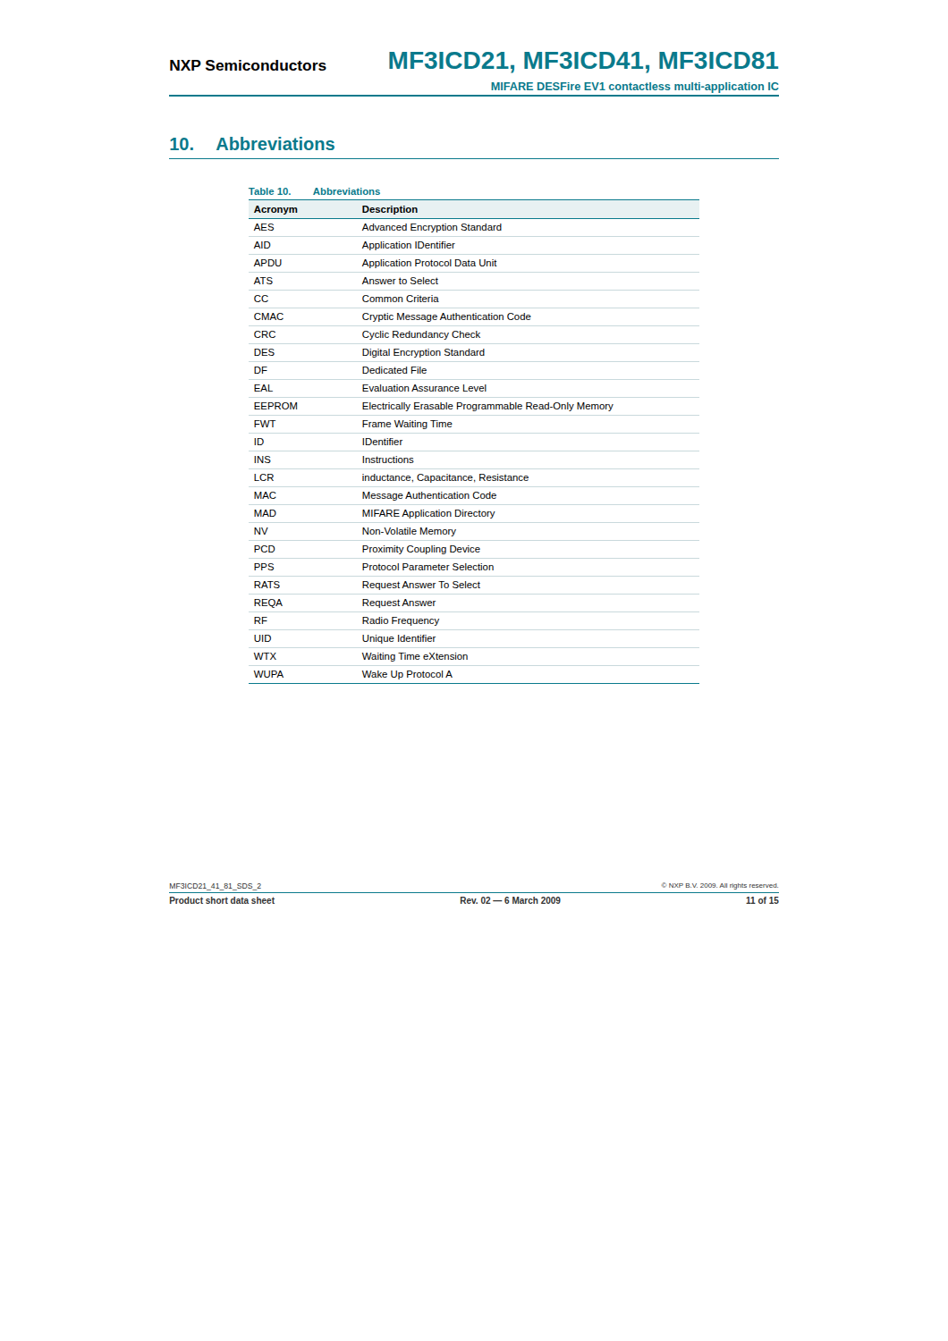NXP Semiconductors
MF3ICD21, MF3ICD41, MF3ICD81
MIFARE DESFire EV1 contactless multi-application IC
10.
Abbreviations
Table 10. Abbreviations
| Acronym | Description |
| --- | --- |
| AES | Advanced Encryption Standard |
| AID | Application IDentifier |
| APDU | Application Protocol Data Unit |
| ATS | Answer to Select |
| CC | Common Criteria |
| CMAC | Cryptic Message Authentication Code |
| CRC | Cyclic Redundancy Check |
| DES | Digital Encryption Standard |
| DF | Dedicated File |
| EAL | Evaluation Assurance Level |
| EEPROM | Electrically Erasable Programmable Read-Only Memory |
| FWT | Frame Waiting Time |
| ID | IDentifier |
| INS | Instructions |
| LCR | inductance, Capacitance, Resistance |
| MAC | Message Authentication Code |
| MAD | MIFARE Application Directory |
| NV | Non-Volatile Memory |
| PCD | Proximity Coupling Device |
| PPS | Protocol Parameter Selection |
| RATS | Request Answer To Select |
| REQA | Request Answer |
| RF | Radio Frequency |
| UID | Unique Identifier |
| WTX | Waiting Time eXtension |
| WUPA | Wake Up Protocol A |
MF3ICD21_41_81_SDS_2
© NXP B.V. 2009. All rights reserved.
Product short data sheet
Rev. 02 — 6 March 2009
11 of 15